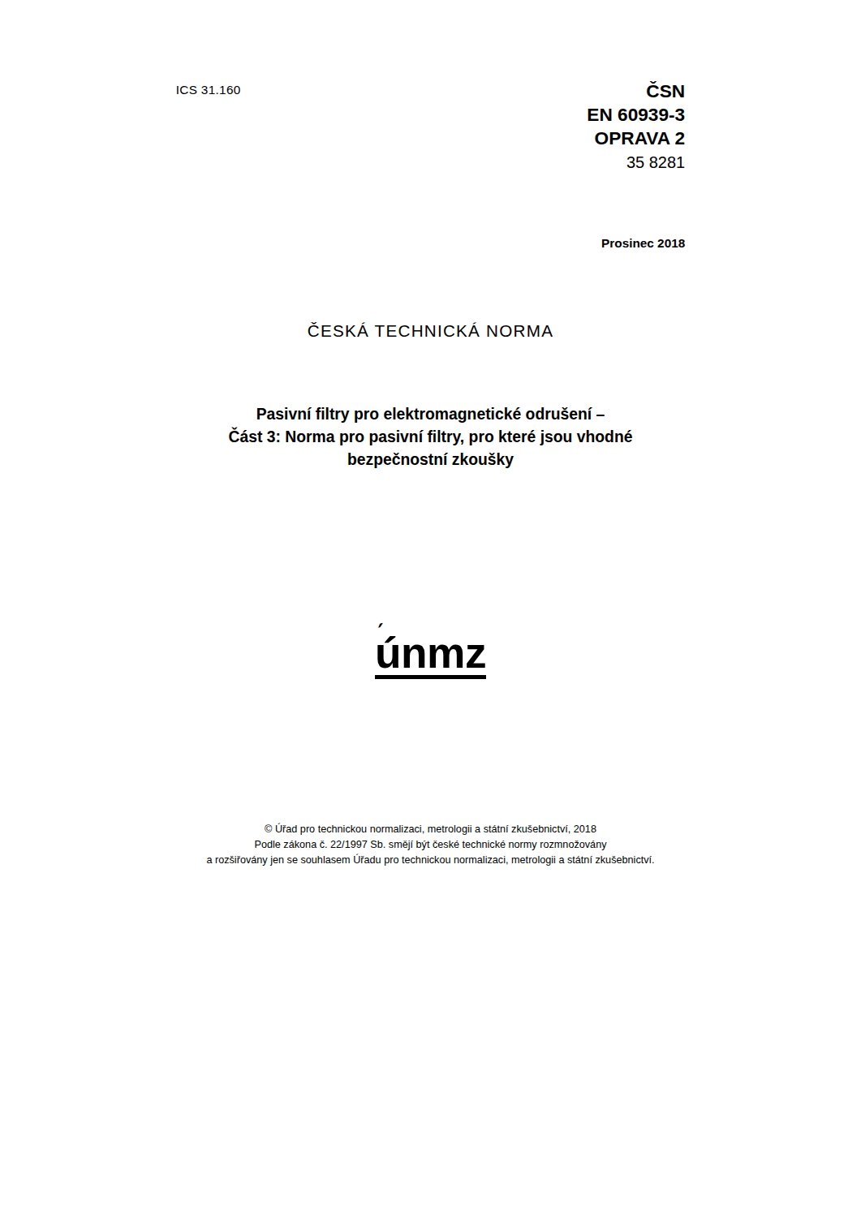ICS 31.160
ČSN
EN 60939-3
OPRAVA 2
35 8281
Prosinec 2018
ČESKÁ TECHNICKÁ NORMA
Pasivní filtry pro elektromagnetické odrušení –
Část 3: Norma pro pasivní filtry, pro které jsou vhodné
bezpečnostní zkoušky
´únmz
© Úřad pro technickou normalizaci, metrologii a státní zkušebnictví, 2018
Podle zákona č. 22/1997 Sb. smějí být české technické normy rozmnožovány
a rozšiřovány jen se souhlasem Úřadu pro technickou normalizaci, metrologii a státní zkušebnictví.